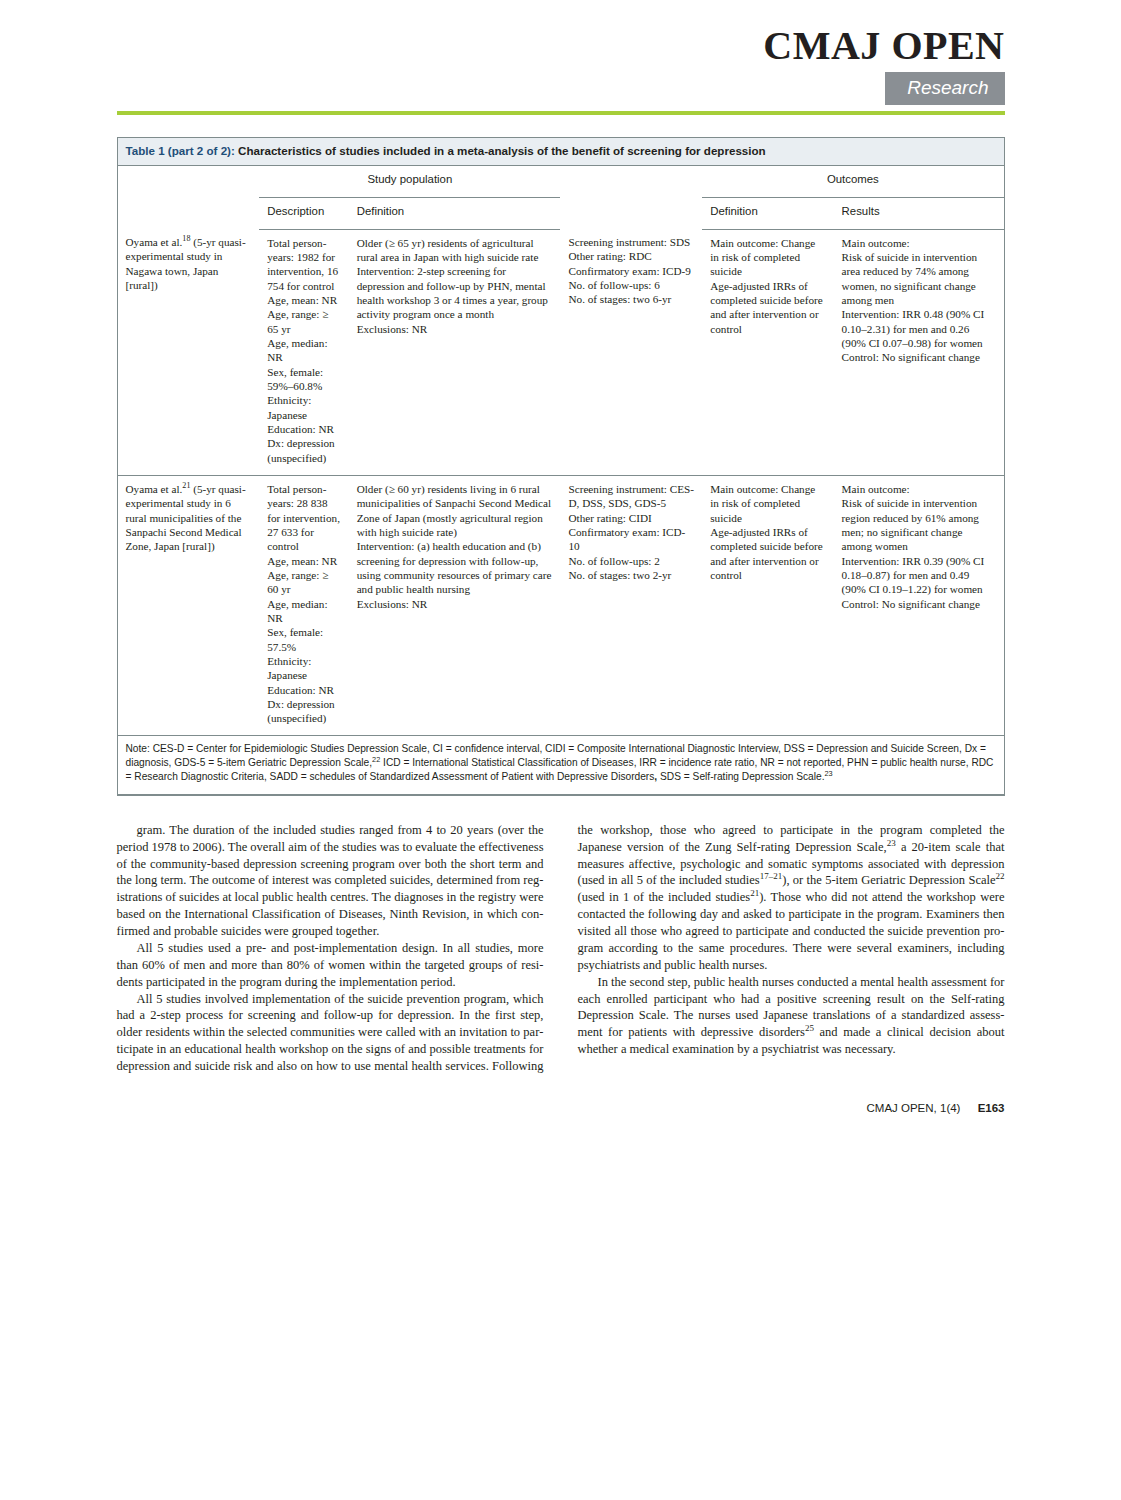CMAJ OPEN
Research
Table 1 (part 2 of 2): Characteristics of studies included in a meta-analysis of the benefit of screening for depression
| | Study population | | Outcomes |
| --- | --- | --- | --- |
| Description | Definition | Definition | Results |
| Oyama et al. 18 (5-yr quasi-experimental study in Nagawa town, Japan [rural]) | Total person- years: 1982 for intervention, 16 754 for control Age, mean: NR Age, range: ≥ 65 yr Age, median: NR Sex, female: 59%–60.8% Ethnicity: Japanese Education: NR Dx: depression (unspecified) | Older (≥ 65 yr) residents of agricultural rural area in Japan with high suicide rate Intervention: 2-step screening for depression and follow-up by PHN, mental health workshop 3 or 4 times a year, group activity program once a month Exclusions: NR | Screening instrument: SDS Other rating: RDC Confirmatory exam: ICD-9 No. of follow-ups: 6 No. of stages: two 6-yr | Main outcome: Change in risk of completed suicide Age-adjusted IRRs of completed suicide before and after intervention or control | Main outcome: Risk of suicide in intervention area reduced by 74% among women, no significant change among men Intervention: IRR 0.48 (90% CI 0.10–2.31) for men and 0.26 (90% CI 0.07–0.98) for women Control: No significant change |
| Oyama et al. 21 (5-yr quasi-experimental study in 6 rural municipalities of the Sanpachi Second Medical Zone, Japan [rural]) | Total person-years: 28 838 for intervention, 27 633 for control Age, mean: NR Age, range: ≥ 60 yr Age, median: NR Sex, female: 57.5% Ethnicity: Japanese Education: NR Dx: depression (unspecified) | Older (≥ 60 yr) residents living in 6 rural municipalities of Sanpachi Second Medical Zone of Japan (mostly agricultural region with high suicide rate) Intervention: (a) health education and (b) screening for depression with follow-up, using community resources of primary care and public health nursing Exclusions: NR | Screening instrument: CES-D, DSS, SDS, GDS-5 Other rating: CIDI Confirmatory exam: ICD-10 No. of follow-ups: 2 No. of stages: two 2-yr | Main outcome: Change in risk of completed suicide Age-adjusted IRRs of completed suicide before and after intervention or control | Main outcome: Risk of suicide in intervention region reduced by 61% among men; no significant change among women Intervention: IRR 0.39 (90% CI 0.18–0.87) for men and 0.49 (90% CI 0.19–1.22) for women Control: No significant change |
| Note: CES-D = Center for Epidemiologic Studies Depression Scale, CI = confidence interval, CIDI = Composite International Diagnostic Interview, DSS = Depression and Suicide Screen, Dx = diagnosis, GDS-5 = 5-item Geriatric Depression Scale, 22 ICD = International Statistical Classification of Diseases, IRR = incidence rate ratio, NR = not reported, PHN = public health nurse, RDC = Research Diagnostic Criteria, SADD = schedules of Standardized Assessment of Patient with Depressive Disorders , SDS = Self-rating Depression Scale. 23 |
gram. The duration of the included studies ranged from 4 to 20 years (over the period 1978 to 2006). The overall aim of the studies was to evaluate the effectiveness of the community-based depression screening program over both the short term and the long term. The outcome of interest was completed suicides, determined from registrations of suicides at local public health centres. The diagnoses in the registry were based on the International Classification of Diseases, Ninth Revision, in which confirmed and probable suicides were grouped together.
All 5 studies used a pre- and post-implementation design. In all studies, more than 60% of men and more than 80% of women within the targeted groups of residents participated in the program during the implementation period.
All 5 studies involved implementation of the suicide prevention program, which had a 2-step process for screening and follow-up for depression. In the first step, older residents within the selected communities were called with an invitation to participate in an educational health workshop on the signs of and possible treatments for depression and suicide risk and also on how to use mental health services. Following the workshop, those who agreed to participate in the program completed the Japanese version of the Zung Self-rating Depression Scale,23 a 20-item scale that measures affective, psychologic and somatic symptoms associated with depression (used in all 5 of the included studies17–21), or the 5-item Geriatric Depression Scale22 (used in 1 of the included studies21). Those who did not attend the workshop were contacted the following day and asked to participate in the program. Examiners then visited all those who agreed to participate and conducted the suicide prevention program according to the same procedures. There were several examiners, including psychiatrists and public health nurses.
In the second step, public health nurses conducted a mental health assessment for each enrolled participant who had a positive screening result on the Self-rating Depression Scale. The nurses used Japanese translations of a standardized assessment for patients with depressive disorders25 and made a clinical decision about whether a medical examination by a psychiatrist was necessary.
CMAJ OPEN, 1(4) E163